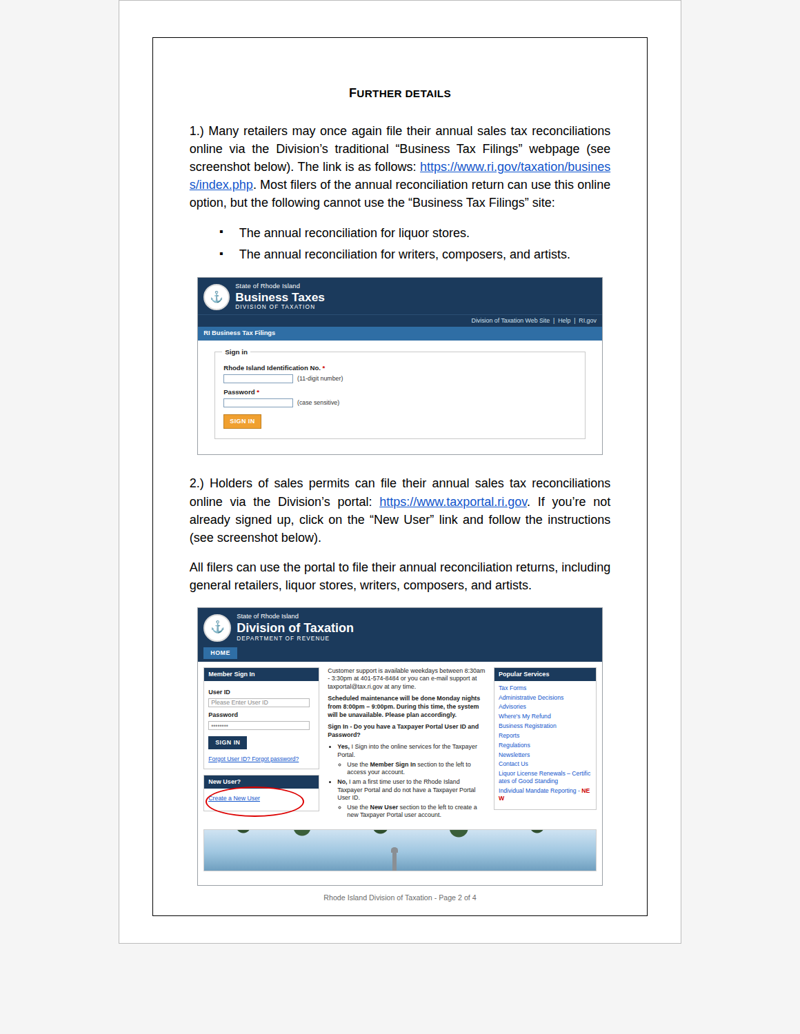FURTHER DETAILS
1.) Many retailers may once again file their annual sales tax reconciliations online via the Division’s traditional “Business Tax Filings” webpage (see screenshot below). The link is as follows: https://www.ri.gov/taxation/business/index.php. Most filers of the annual reconciliation return can use this online option, but the following cannot use the “Business Tax Filings” site:
The annual reconciliation for liquor stores.
The annual reconciliation for writers, composers, and artists.
⚓
State of Rhode Island
Business Taxes
DIVISION OF TAXATION
Division of Taxation Web Site | Help | RI.gov
RI Business Tax Filings
Sign in
Rhode Island Identification No. *
(11-digit number)
Password *
(case sensitive)
SIGN IN
2.) Holders of sales permits can file their annual sales tax reconciliations online via the Division’s portal: https://www.taxportal.ri.gov. If you’re not already signed up, click on the “New User” link and follow the instructions (see screenshot below).
All filers can use the portal to file their annual reconciliation returns, including general retailers, liquor stores, writers, composers, and artists.
⚓
State of Rhode Island
Division of Taxation
DEPARTMENT OF REVENUE
HOME
Member Sign In
User ID Password
SIGN IN
Forgot User ID? Forgot password?
New User?
Create a New User
Customer support is available weekdays between 8:30am - 3:30pm at 401-574-8484 or you can e-mail support at taxportal@tax.ri.gov at any time.
Scheduled maintenance will be done Monday nights from 8:00pm – 9:00pm. During this time, the system will be unavailable. Please plan accordingly.
Sign In - Do you have a Taxpayer Portal User ID and Password?
Yes, I Sign into the online services for the Taxpayer Portal.
Use the Member Sign In section to the left to access your account.
No, I am a first time user to the Rhode Island Taxpayer Portal and do not have a Taxpayer Portal User ID.
Use the New User section to the left to create a new Taxpayer Portal user account.
Popular Services
Tax Forms Administrative Decisions Advisories Where's My Refund Business Registration Reports Regulations Newsletters Contact Us Liquor License Renewals – Certificates of Good Standing Individual Mandate Reporting - NEW
Rhode Island Division of Taxation - Page 2 of 4